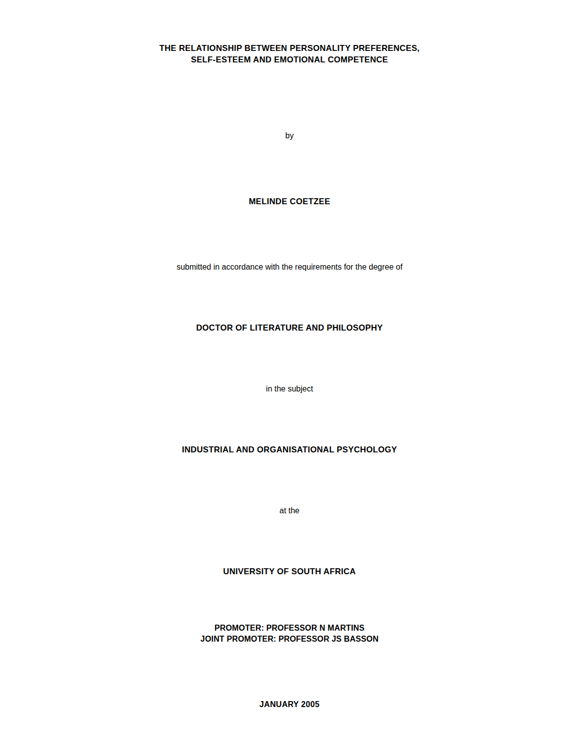THE RELATIONSHIP BETWEEN PERSONALITY PREFERENCES,
SELF-ESTEEM AND EMOTIONAL COMPETENCE
by
MELINDE COETZEE
submitted in accordance with the requirements for the degree of
DOCTOR OF LITERATURE AND PHILOSOPHY
in the subject
INDUSTRIAL AND ORGANISATIONAL PSYCHOLOGY
at the
UNIVERSITY OF SOUTH AFRICA
PROMOTER: PROFESSOR N MARTINS
JOINT PROMOTER: PROFESSOR JS BASSON
JANUARY 2005